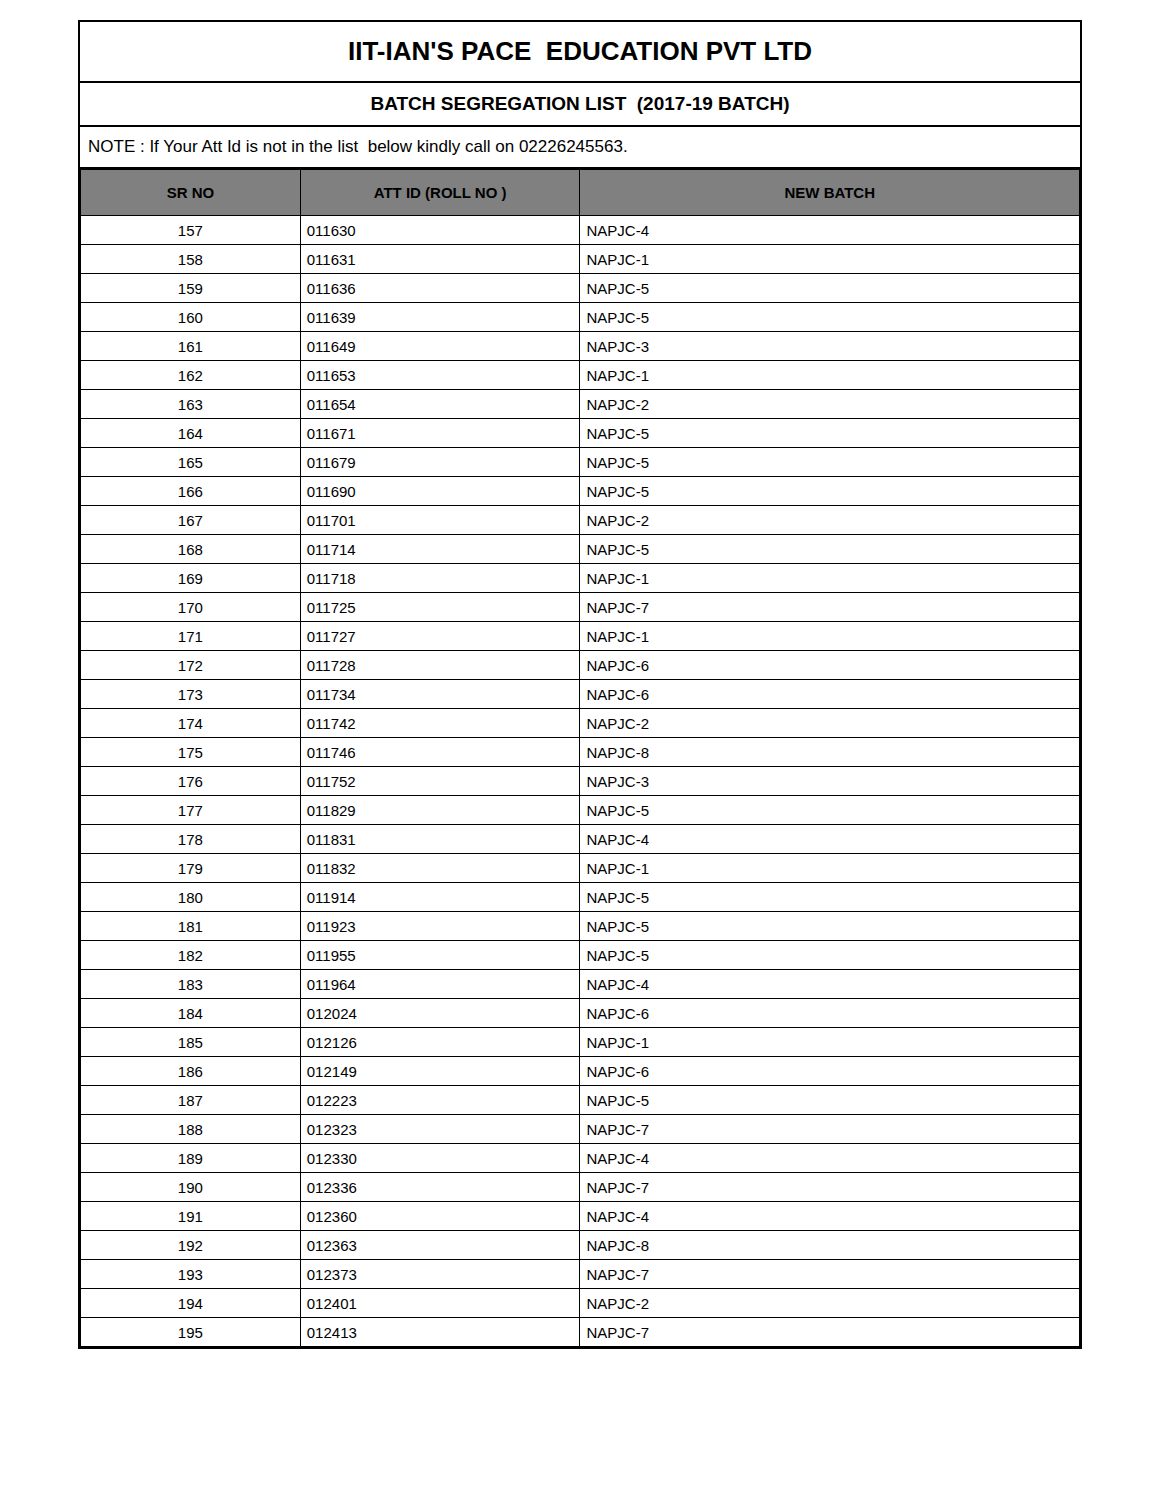IIT-IAN'S PACE EDUCATION PVT LTD
BATCH SEGREGATION LIST (2017-19 BATCH)
NOTE : If Your Att Id is not in the list below kindly call on 02226245563.
| SR NO | ATT ID (ROLL NO ) | NEW BATCH |
| --- | --- | --- |
| 157 | 011630 | NAPJC-4 |
| 158 | 011631 | NAPJC-1 |
| 159 | 011636 | NAPJC-5 |
| 160 | 011639 | NAPJC-5 |
| 161 | 011649 | NAPJC-3 |
| 162 | 011653 | NAPJC-1 |
| 163 | 011654 | NAPJC-2 |
| 164 | 011671 | NAPJC-5 |
| 165 | 011679 | NAPJC-5 |
| 166 | 011690 | NAPJC-5 |
| 167 | 011701 | NAPJC-2 |
| 168 | 011714 | NAPJC-5 |
| 169 | 011718 | NAPJC-1 |
| 170 | 011725 | NAPJC-7 |
| 171 | 011727 | NAPJC-1 |
| 172 | 011728 | NAPJC-6 |
| 173 | 011734 | NAPJC-6 |
| 174 | 011742 | NAPJC-2 |
| 175 | 011746 | NAPJC-8 |
| 176 | 011752 | NAPJC-3 |
| 177 | 011829 | NAPJC-5 |
| 178 | 011831 | NAPJC-4 |
| 179 | 011832 | NAPJC-1 |
| 180 | 011914 | NAPJC-5 |
| 181 | 011923 | NAPJC-5 |
| 182 | 011955 | NAPJC-5 |
| 183 | 011964 | NAPJC-4 |
| 184 | 012024 | NAPJC-6 |
| 185 | 012126 | NAPJC-1 |
| 186 | 012149 | NAPJC-6 |
| 187 | 012223 | NAPJC-5 |
| 188 | 012323 | NAPJC-7 |
| 189 | 012330 | NAPJC-4 |
| 190 | 012336 | NAPJC-7 |
| 191 | 012360 | NAPJC-4 |
| 192 | 012363 | NAPJC-8 |
| 193 | 012373 | NAPJC-7 |
| 194 | 012401 | NAPJC-2 |
| 195 | 012413 | NAPJC-7 |